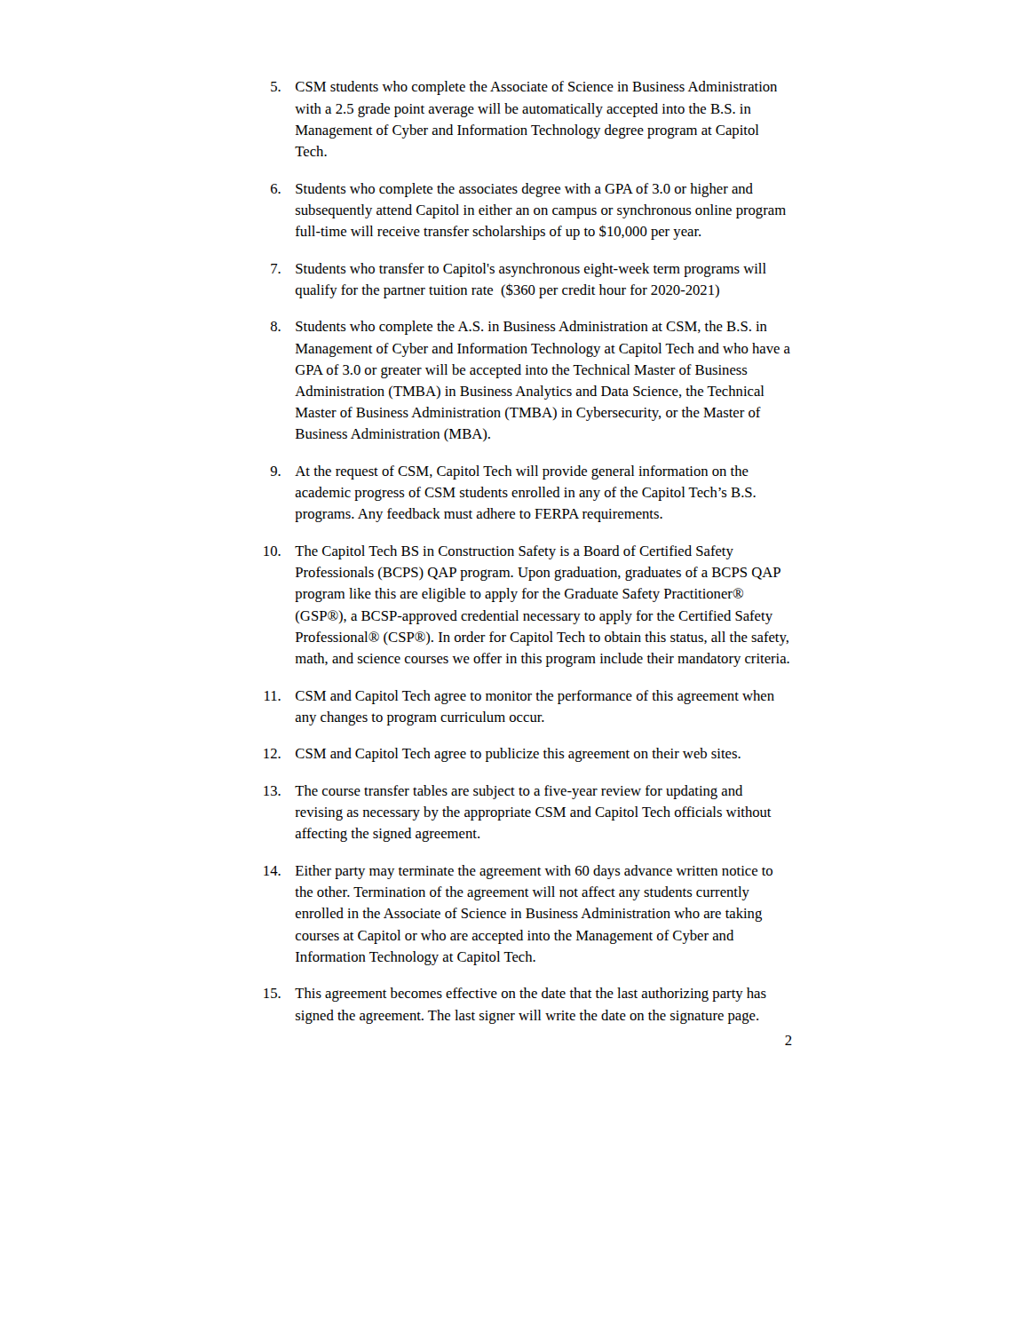CSM students who complete the Associate of Science in Business Administration with a 2.5 grade point average will be automatically accepted into the B.S. in Management of Cyber and Information Technology degree program at Capitol Tech.
Students who complete the associates degree with a GPA of 3.0 or higher and subsequently attend Capitol in either an on campus or synchronous online program full-time will receive transfer scholarships of up to $10,000 per year.
Students who transfer to Capitol's asynchronous eight-week term programs will qualify for the partner tuition rate ($360 per credit hour for 2020-2021)
Students who complete the A.S. in Business Administration at CSM, the B.S. in Management of Cyber and Information Technology at Capitol Tech and who have a GPA of 3.0 or greater will be accepted into the Technical Master of Business Administration (TMBA) in Business Analytics and Data Science, the Technical Master of Business Administration (TMBA) in Cybersecurity, or the Master of Business Administration (MBA).
At the request of CSM, Capitol Tech will provide general information on the academic progress of CSM students enrolled in any of the Capitol Tech’s B.S. programs. Any feedback must adhere to FERPA requirements.
The Capitol Tech BS in Construction Safety is a Board of Certified Safety Professionals (BCPS) QAP program. Upon graduation, graduates of a BCPS QAP program like this are eligible to apply for the Graduate Safety Practitioner® (GSP®), a BCSP-approved credential necessary to apply for the Certified Safety Professional® (CSP®). In order for Capitol Tech to obtain this status, all the safety, math, and science courses we offer in this program include their mandatory criteria.
CSM and Capitol Tech agree to monitor the performance of this agreement when any changes to program curriculum occur.
CSM and Capitol Tech agree to publicize this agreement on their web sites.
The course transfer tables are subject to a five-year review for updating and revising as necessary by the appropriate CSM and Capitol Tech officials without affecting the signed agreement.
Either party may terminate the agreement with 60 days advance written notice to the other. Termination of the agreement will not affect any students currently enrolled in the Associate of Science in Business Administration who are taking courses at Capitol or who are accepted into the Management of Cyber and Information Technology at Capitol Tech.
This agreement becomes effective on the date that the last authorizing party has signed the agreement. The last signer will write the date on the signature page.
2